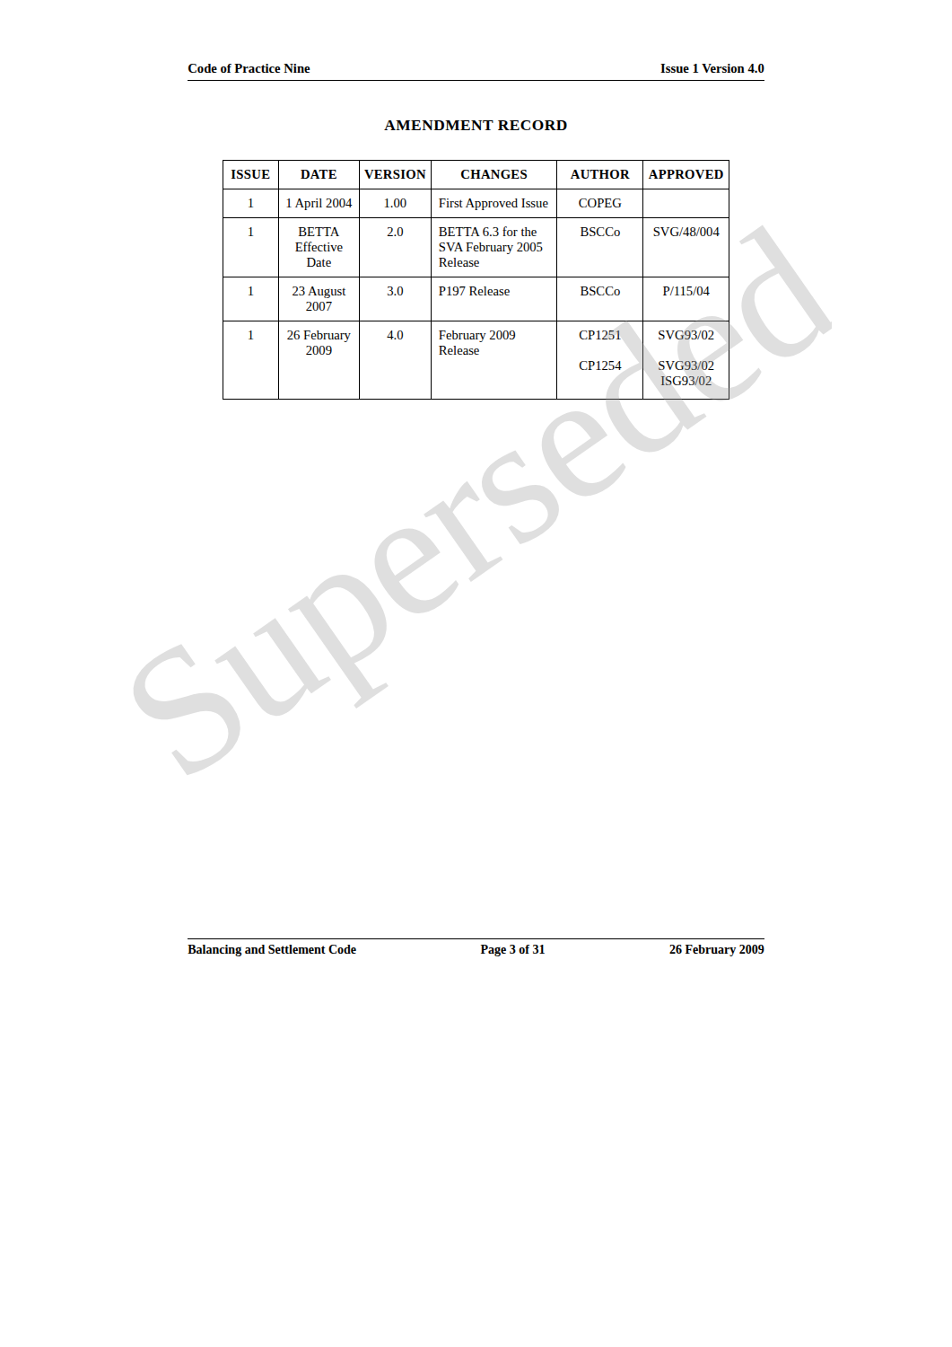Superseded
Code of Practice Nine Issue 1 Version 4.0
AMENDMENT RECORD
| ISSUE | DATE | VERSION | CHANGES | AUTHOR | APPROVED |
| --- | --- | --- | --- | --- | --- |
| 1 | 1 April 2004 | 1.00 | First Approved Issue | COPEG | |
| 1 | BETTA Effective Date | 2.0 | BETTA 6.3 for the SVA February 2005 Release | BSCCo | SVG/48/004 |
| 1 | 23 August 2007 | 3.0 | P197 Release | BSCCo | P/115/04 |
| 1 | 26 February 2009 | 4.0 | February 2009 Release | CP1251 CP1254 | SVG93/02 SVG93/02 ISG93/02 |
Balancing and Settlement Code Page 3 of 31 26 February 2009